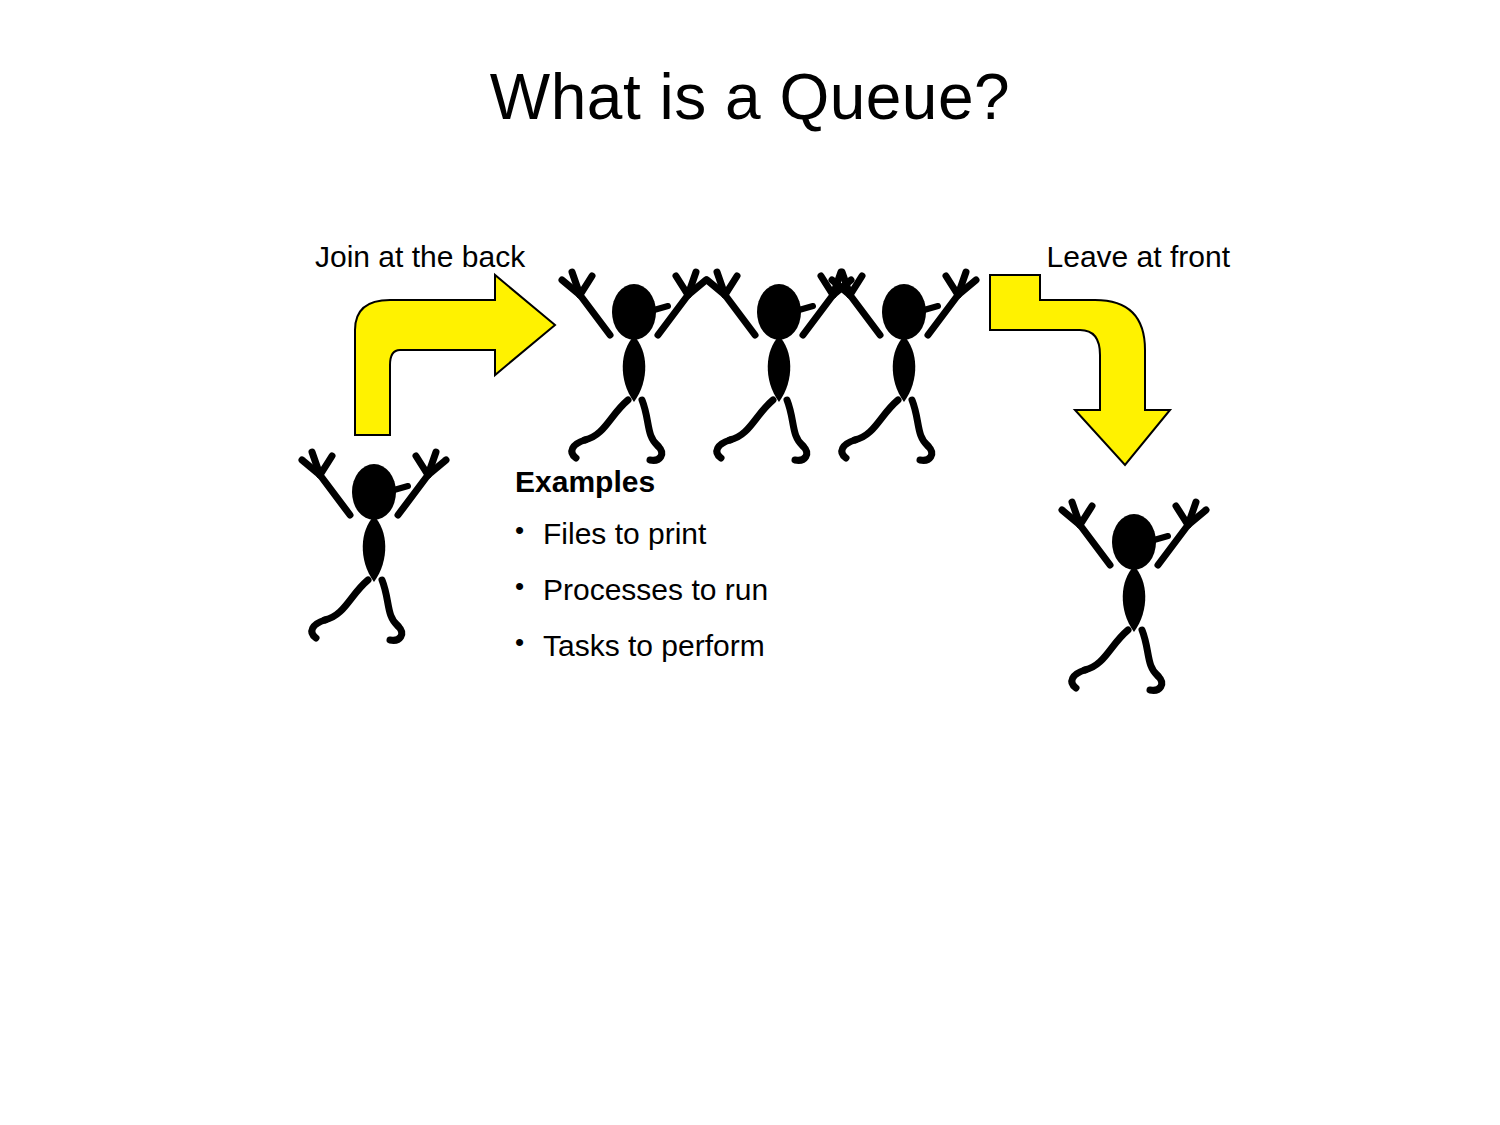What is a Queue?
Join at the back
Leave at front
Examples
Files to print
Processes to run
Tasks to perform